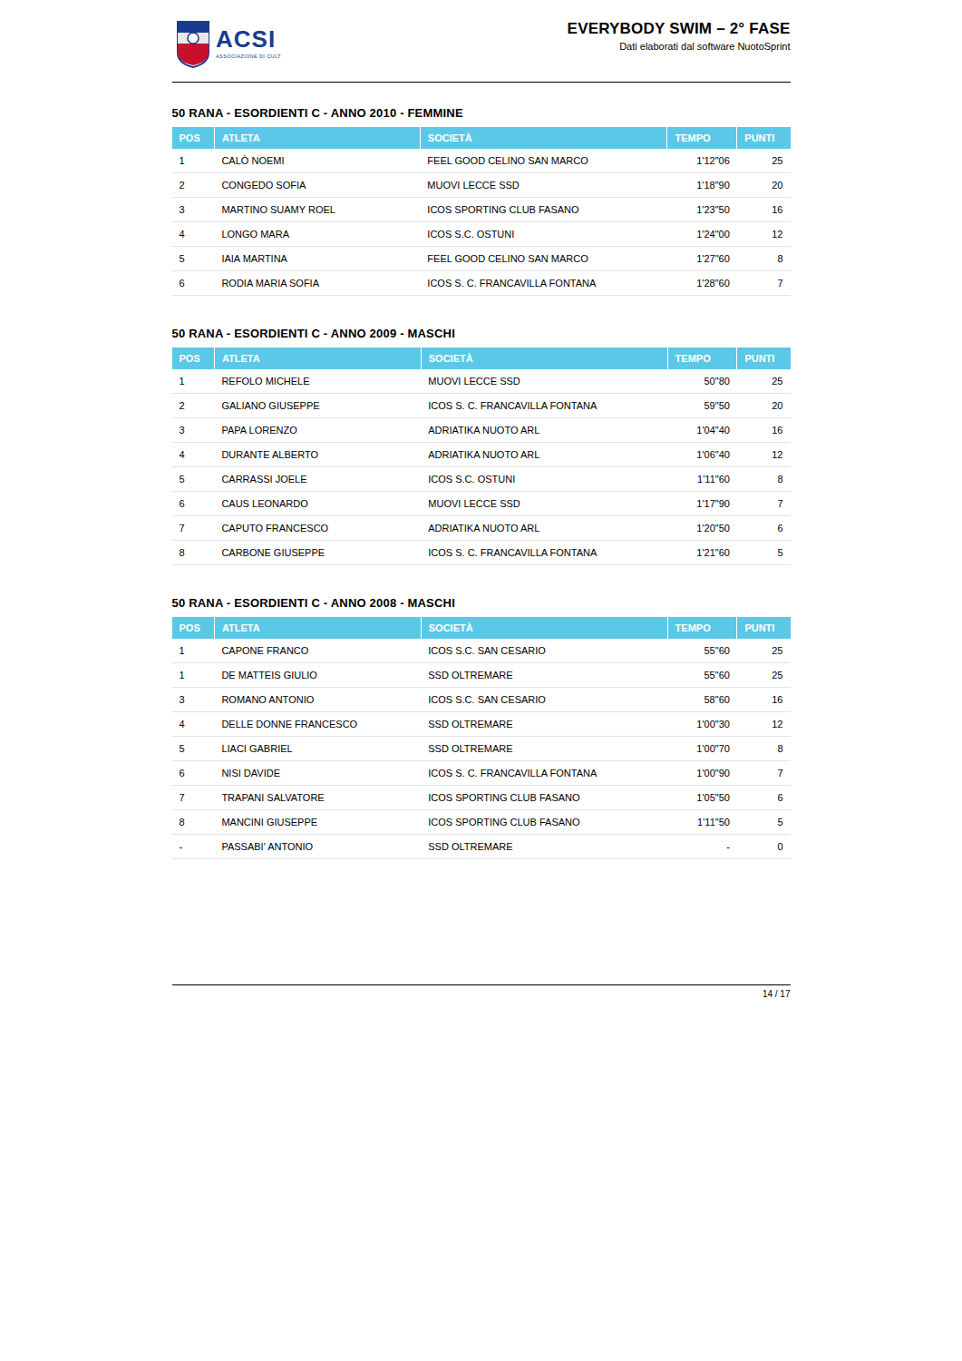ACSI ASSOCIAZIONE DI CULTURA SPORT E TEMPO LIBERO
EVERYBODY SWIM – 2° FASE
Dati elaborati dal software NuotoSprint
50 RANA - ESORDIENTI C - ANNO 2010 - FEMMINE
| POS | ATLETA | SOCIETÀ | TEMPO | PUNTI |
| --- | --- | --- | --- | --- |
| 1 | CALÒ NOEMI | FEEL GOOD CELINO SAN MARCO | 1'12"06 | 25 |
| 2 | CONGEDO SOFIA | MUOVI LECCE SSD | 1'18"90 | 20 |
| 3 | MARTINO SUAMY ROEL | ICOS SPORTING CLUB FASANO | 1'23"50 | 16 |
| 4 | LONGO MARA | ICOS S.C. OSTUNI | 1'24"00 | 12 |
| 5 | IAIA MARTINA | FEEL GOOD CELINO SAN MARCO | 1'27"60 | 8 |
| 6 | RODIA MARIA SOFIA | ICOS S. C. FRANCAVILLA FONTANA | 1'28"60 | 7 |
50 RANA - ESORDIENTI C - ANNO 2009 - MASCHI
| POS | ATLETA | SOCIETÀ | TEMPO | PUNTI |
| --- | --- | --- | --- | --- |
| 1 | REFOLO MICHELE | MUOVI LECCE SSD | 50"80 | 25 |
| 2 | GALIANO GIUSEPPE | ICOS S. C. FRANCAVILLA FONTANA | 59"50 | 20 |
| 3 | PAPA LORENZO | ADRIATIKA NUOTO ARL | 1'04"40 | 16 |
| 4 | DURANTE ALBERTO | ADRIATIKA NUOTO ARL | 1'06"40 | 12 |
| 5 | CARRASSI JOELE | ICOS S.C. OSTUNI | 1'11"60 | 8 |
| 6 | CAUS LEONARDO | MUOVI LECCE SSD | 1'17"90 | 7 |
| 7 | CAPUTO FRANCESCO | ADRIATIKA NUOTO ARL | 1'20"50 | 6 |
| 8 | CARBONE GIUSEPPE | ICOS S. C. FRANCAVILLA FONTANA | 1'21"60 | 5 |
50 RANA - ESORDIENTI C - ANNO 2008 - MASCHI
| POS | ATLETA | SOCIETÀ | TEMPO | PUNTI |
| --- | --- | --- | --- | --- |
| 1 | CAPONE FRANCO | ICOS S.C. SAN CESARIO | 55"60 | 25 |
| 1 | DE MATTEIS GIULIO | SSD OLTREMARE | 55"60 | 25 |
| 3 | ROMANO ANTONIO | ICOS S.C. SAN CESARIO | 58"60 | 16 |
| 4 | DELLE DONNE FRANCESCO | SSD OLTREMARE | 1'00"30 | 12 |
| 5 | LIACI GABRIEL | SSD OLTREMARE | 1'00"70 | 8 |
| 6 | NISI DAVIDE | ICOS S. C. FRANCAVILLA FONTANA | 1'00"90 | 7 |
| 7 | TRAPANI SALVATORE | ICOS SPORTING CLUB FASANO | 1'05"50 | 6 |
| 8 | MANCINI GIUSEPPE | ICOS SPORTING CLUB FASANO | 1'11"50 | 5 |
| - | PASSABI' ANTONIO | SSD OLTREMARE | - | 0 |
14 / 17